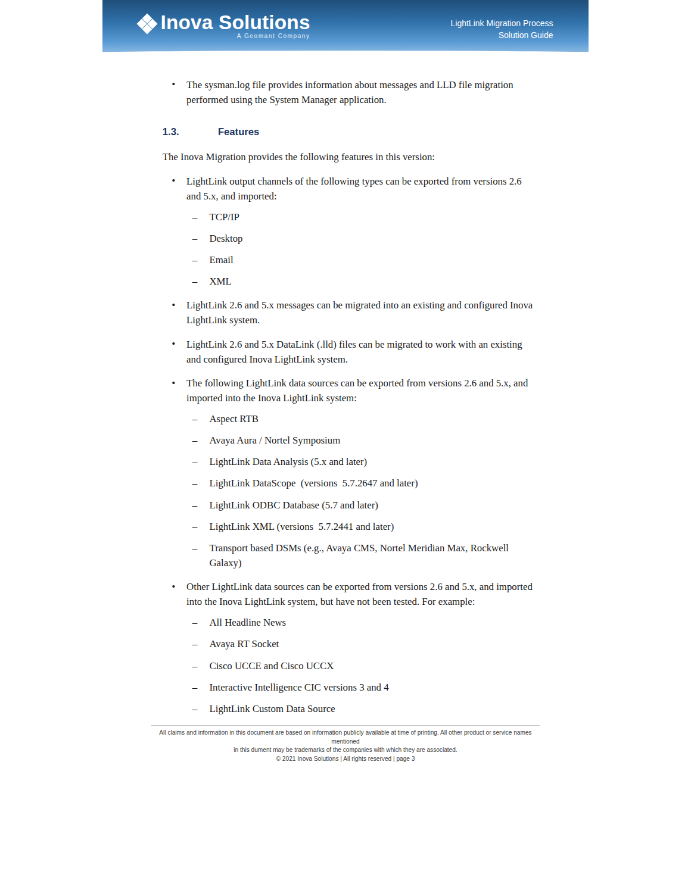Inova Solutions
A Geomant Company
LightLink Migration Process
Solution Guide
The sysman.log file provides information about messages and LLD file migration performed using the System Manager application.
1.3. Features
The Inova Migration provides the following features in this version:
LightLink output channels of the following types can be exported from versions 2.6 and 5.x, and imported:
TCP/IP
Desktop
Email
XML
LightLink 2.6 and 5.x messages can be migrated into an existing and configured Inova LightLink system.
LightLink 2.6 and 5.x DataLink (.lld) files can be migrated to work with an existing and configured Inova LightLink system.
The following LightLink data sources can be exported from versions 2.6 and 5.x, and imported into the Inova LightLink system:
Aspect RTB
Avaya Aura / Nortel Symposium
LightLink Data Analysis (5.x and later)
LightLink DataScope (versions 5.7.2647 and later)
LightLink ODBC Database (5.7 and later)
LightLink XML (versions 5.7.2441 and later)
Transport based DSMs (e.g., Avaya CMS, Nortel Meridian Max, Rockwell Galaxy)
Other LightLink data sources can be exported from versions 2.6 and 5.x, and imported into the Inova LightLink system, but have not been tested. For example:
All Headline News
Avaya RT Socket
Cisco UCCE and Cisco UCCX
Interactive Intelligence CIC versions 3 and 4
LightLink Custom Data Source
All claims and information in this document are based on information publicly available at time of printing. All other product or service names mentioned
in this dument may be trademarks of the companies with which they are associated.
© 2021 Inova Solutions | All rights reserved | page 3